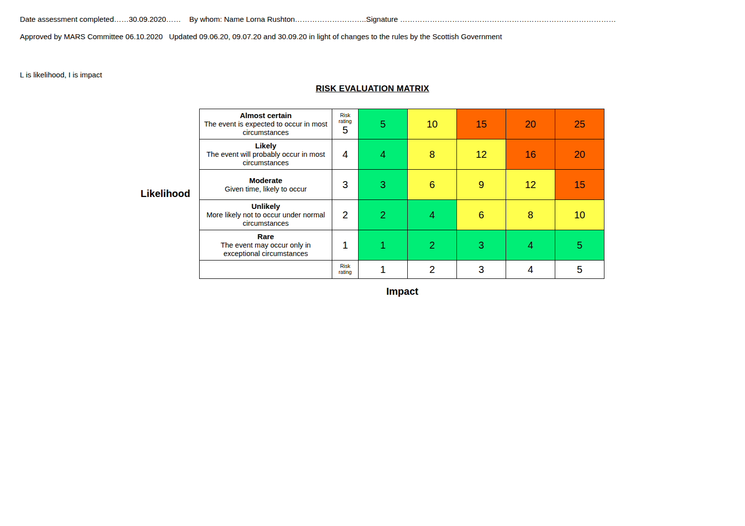Date assessment completed……30.09.2020…… By whom: Name Lorna Rushton………………………..Signature ……………………………………………………………………………
Approved by MARS Committee 06.10.2020 Updated 09.06.20, 09.07.20 and 30.09.20 in light of changes to the rules by the Scottish Government
L is likelihood, I is impact
RISK EVALUATION MATRIX
Likelihood
| Almost certain The event is expected to occur in most circumstances | Risk rating 5 | 5 | 10 | 15 | 20 | 25 |
| Likely The event will probably occur in most circumstances | 4 | 4 | 8 | 12 | 16 | 20 |
| Moderate Given time, likely to occur | 3 | 3 | 6 | 9 | 12 | 15 |
| Unlikely More likely not to occur under normal circumstances | 2 | 2 | 4 | 6 | 8 | 10 |
| Rare The event may occur only in exceptional circumstances | 1 | 1 | 2 | 3 | 4 | 5 |
| | Risk rating | 1 | 2 | 3 | 4 | 5 |
Impact